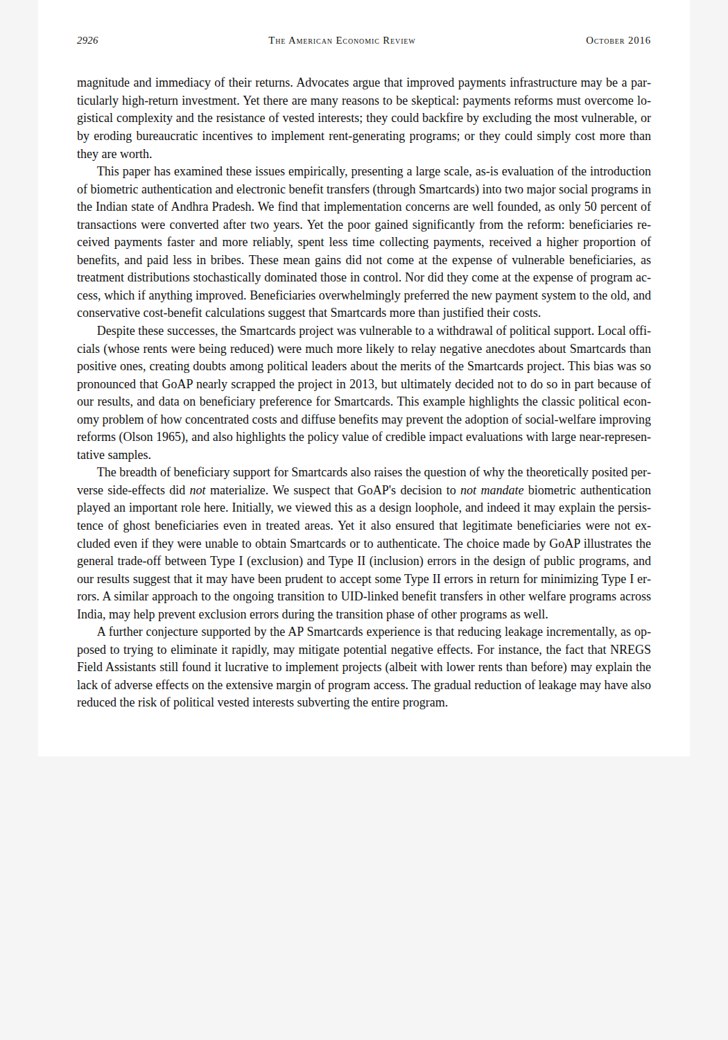2926 The American Economic Review October 2016
magnitude and immediacy of their returns. Advocates argue that improved payments infrastructure may be a particularly high-return investment. Yet there are many reasons to be skeptical: payments reforms must overcome logistical complexity and the resistance of vested interests; they could backfire by excluding the most vulnerable, or by eroding bureaucratic incentives to implement rent-generating programs; or they could simply cost more than they are worth.
This paper has examined these issues empirically, presenting a large scale, as-is evaluation of the introduction of biometric authentication and electronic benefit transfers (through Smartcards) into two major social programs in the Indian state of Andhra Pradesh. We find that implementation concerns are well founded, as only 50 percent of transactions were converted after two years. Yet the poor gained significantly from the reform: beneficiaries received payments faster and more reliably, spent less time collecting payments, received a higher proportion of benefits, and paid less in bribes. These mean gains did not come at the expense of vulnerable beneficiaries, as treatment distributions stochastically dominated those in control. Nor did they come at the expense of program access, which if anything improved. Beneficiaries overwhelmingly preferred the new payment system to the old, and conservative cost-benefit calculations suggest that Smartcards more than justified their costs.
Despite these successes, the Smartcards project was vulnerable to a withdrawal of political support. Local officials (whose rents were being reduced) were much more likely to relay negative anecdotes about Smartcards than positive ones, creating doubts among political leaders about the merits of the Smartcards project. This bias was so pronounced that GoAP nearly scrapped the project in 2013, but ultimately decided not to do so in part because of our results, and data on beneficiary preference for Smartcards. This example highlights the classic political economy problem of how concentrated costs and diffuse benefits may prevent the adoption of social-welfare improving reforms (Olson 1965), and also highlights the policy value of credible impact evaluations with large near-representative samples.
The breadth of beneficiary support for Smartcards also raises the question of why the theoretically posited perverse side-effects did not materialize. We suspect that GoAP's decision to not mandate biometric authentication played an important role here. Initially, we viewed this as a design loophole, and indeed it may explain the persistence of ghost beneficiaries even in treated areas. Yet it also ensured that legitimate beneficiaries were not excluded even if they were unable to obtain Smartcards or to authenticate. The choice made by GoAP illustrates the general trade-off between Type I (exclusion) and Type II (inclusion) errors in the design of public programs, and our results suggest that it may have been prudent to accept some Type II errors in return for minimizing Type I errors. A similar approach to the ongoing transition to UID-linked benefit transfers in other welfare programs across India, may help prevent exclusion errors during the transition phase of other programs as well.
A further conjecture supported by the AP Smartcards experience is that reducing leakage incrementally, as opposed to trying to eliminate it rapidly, may mitigate potential negative effects. For instance, the fact that NREGS Field Assistants still found it lucrative to implement projects (albeit with lower rents than before) may explain the lack of adverse effects on the extensive margin of program access. The gradual reduction of leakage may have also reduced the risk of political vested interests subverting the entire program.